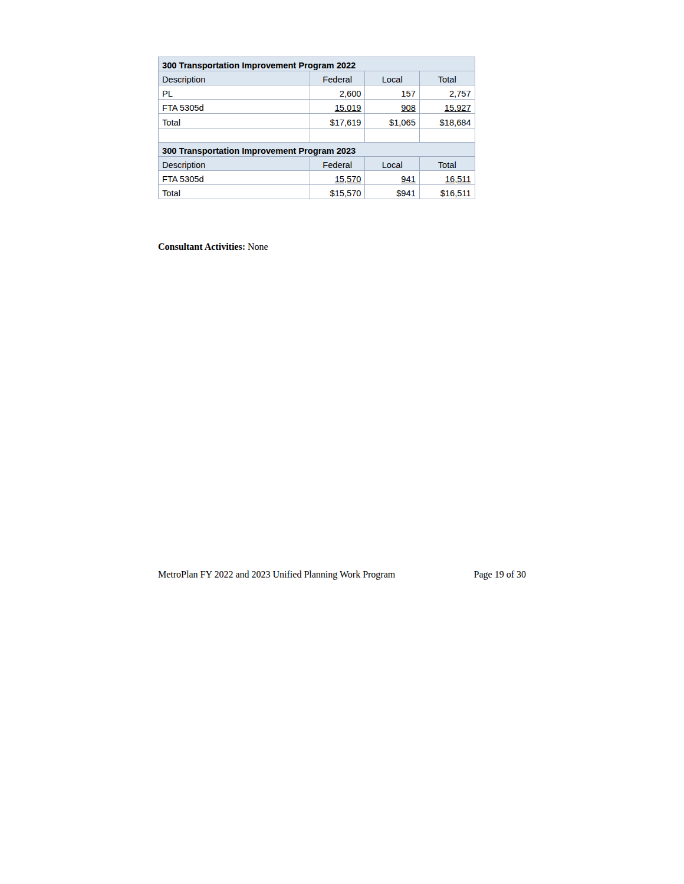| 300 Transportation Improvement Program 2022 |
| --- |
| Description | Federal | Local | Total |
| PL | 2,600 | 157 | 2,757 |
| FTA 5305d | 15,019 | 908 | 15,927 |
| Total | $17,619 | $1,065 | $18,684 |
| 300 Transportation Improvement Program 2023 |
| Description | Federal | Local | Total |
| FTA 5305d | 15,570 | 941 | 16,511 |
| Total | $15,570 | $941 | $16,511 |
Consultant Activities: None
MetroPlan FY 2022 and 2023 Unified Planning Work Program Page 19 of 30